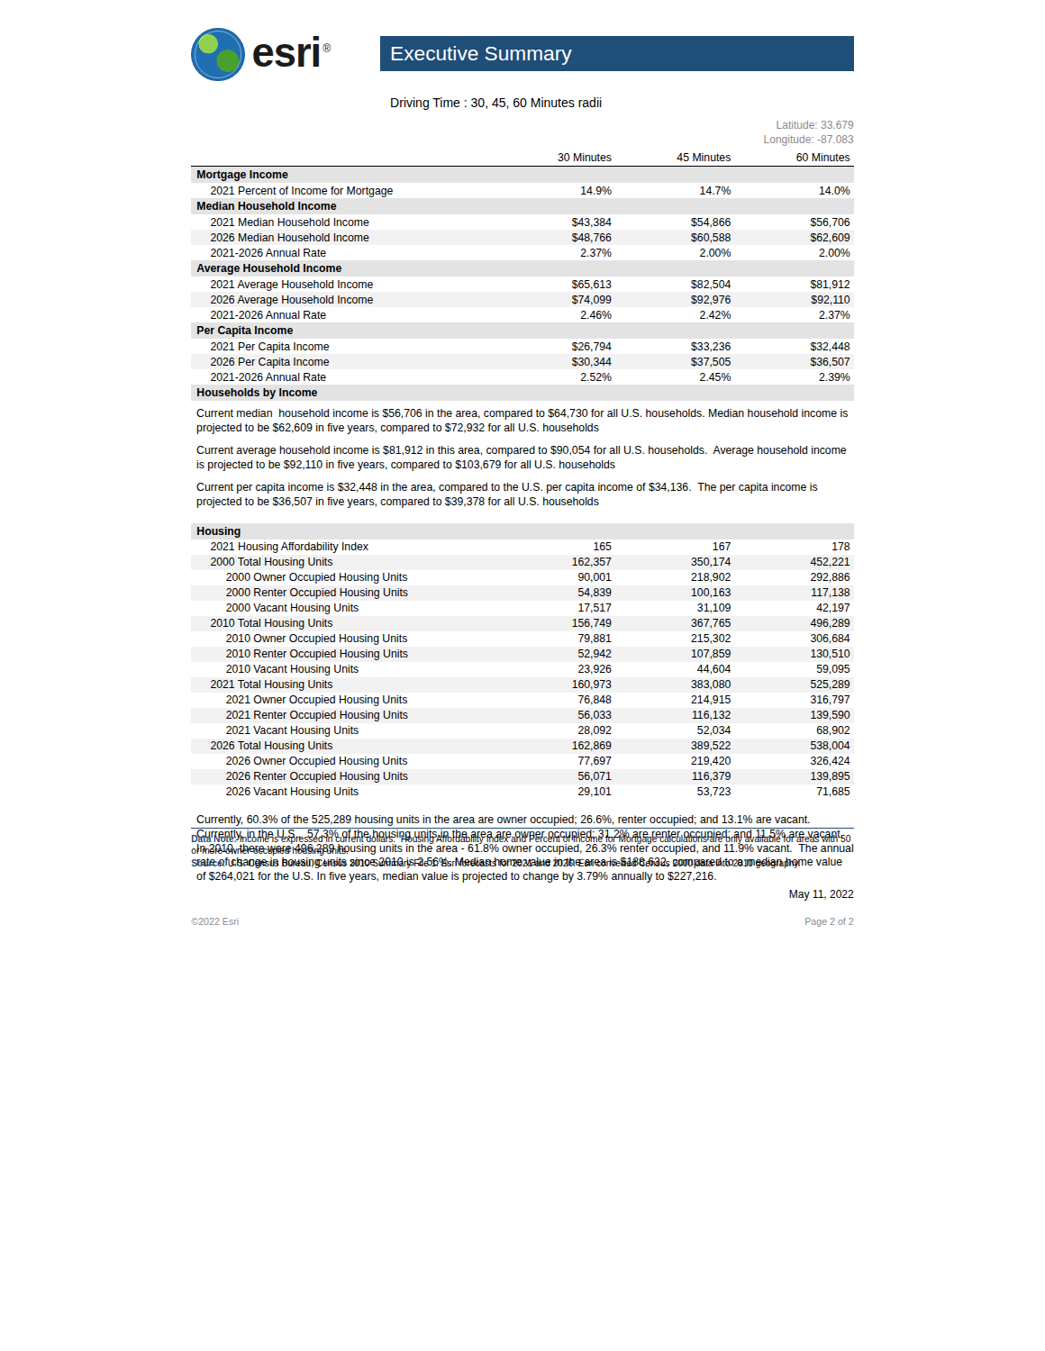esri®
Executive Summary
Driving Time : 30, 45, 60 Minutes radii
Latitude: 33.679
Longitude: -87.083
| | 30 Minutes | 45 Minutes | 60 Minutes |
| --- | --- | --- | --- |
| Mortgage Income |
| 2021 Percent of Income for Mortgage | 14.9% | 14.7% | 14.0% |
| Median Household Income |
| 2021 Median Household Income | $43,384 | $54,866 | $56,706 |
| 2026 Median Household Income | $48,766 | $60,588 | $62,609 |
| 2021-2026 Annual Rate | 2.37% | 2.00% | 2.00% |
| Average Household Income |
| 2021 Average Household Income | $65,613 | $82,504 | $81,912 |
| 2026 Average Household Income | $74,099 | $92,976 | $92,110 |
| 2021-2026 Annual Rate | 2.46% | 2.42% | 2.37% |
| Per Capita Income |
| 2021 Per Capita Income | $26,794 | $33,236 | $32,448 |
| 2026 Per Capita Income | $30,344 | $37,505 | $36,507 |
| 2021-2026 Annual Rate | 2.52% | 2.45% | 2.39% |
| Households by Income |
Current median household income is $56,706 in the area, compared to $64,730 for all U.S. households. Median household income is projected to be $62,609 in five years, compared to $72,932 for all U.S. households
Current average household income is $81,912 in this area, compared to $90,054 for all U.S. households. Average household income is projected to be $92,110 in five years, compared to $103,679 for all U.S. households
Current per capita income is $32,448 in the area, compared to the U.S. per capita income of $34,136. The per capita income is projected to be $36,507 in five years, compared to $39,378 for all U.S. households
| Housing |
| 2021 Housing Affordability Index | 165 | 167 | 178 |
| 2000 Total Housing Units | 162,357 | 350,174 | 452,221 |
| 2000 Owner Occupied Housing Units | 90,001 | 218,902 | 292,886 |
| 2000 Renter Occupied Housing Units | 54,839 | 100,163 | 117,138 |
| 2000 Vacant Housing Units | 17,517 | 31,109 | 42,197 |
| 2010 Total Housing Units | 156,749 | 367,765 | 496,289 |
| 2010 Owner Occupied Housing Units | 79,881 | 215,302 | 306,684 |
| 2010 Renter Occupied Housing Units | 52,942 | 107,859 | 130,510 |
| 2010 Vacant Housing Units | 23,926 | 44,604 | 59,095 |
| 2021 Total Housing Units | 160,973 | 383,080 | 525,289 |
| 2021 Owner Occupied Housing Units | 76,848 | 214,915 | 316,797 |
| 2021 Renter Occupied Housing Units | 56,033 | 116,132 | 139,590 |
| 2021 Vacant Housing Units | 28,092 | 52,034 | 68,902 |
| 2026 Total Housing Units | 162,869 | 389,522 | 538,004 |
| 2026 Owner Occupied Housing Units | 77,697 | 219,420 | 326,424 |
| 2026 Renter Occupied Housing Units | 56,071 | 116,379 | 139,895 |
| 2026 Vacant Housing Units | 29,101 | 53,723 | 71,685 |
Currently, 60.3% of the 525,289 housing units in the area are owner occupied; 26.6%, renter occupied; and 13.1% are vacant. Currently, in the U.S., 57.3% of the housing units in the area are owner occupied; 31.2% are renter occupied; and 11.5% are vacant. In 2010, there were 496,289 housing units in the area - 61.8% owner occupied, 26.3% renter occupied, and 11.9% vacant. The annual rate of change in housing units since 2010 is 2.56%. Median home value in the area is $188,632, compared to a median home value of $264,021 for the U.S. In five years, median value is projected to change by 3.79% annually to $227,216.
Data Note: Income is expressed in current dollars. Housing Affordability Index and Percent of Income for Mortgage calculations are only available for areas with 50 or more owner-occupied housing units.
Source: U.S. Census Bureau, Census 2010 Summary File 1. Esri forecasts for 2021 and 2026. Esri converted Census 2000 data into 2010 geography.
May 11, 2022
©2022 Esri Page 2 of 2